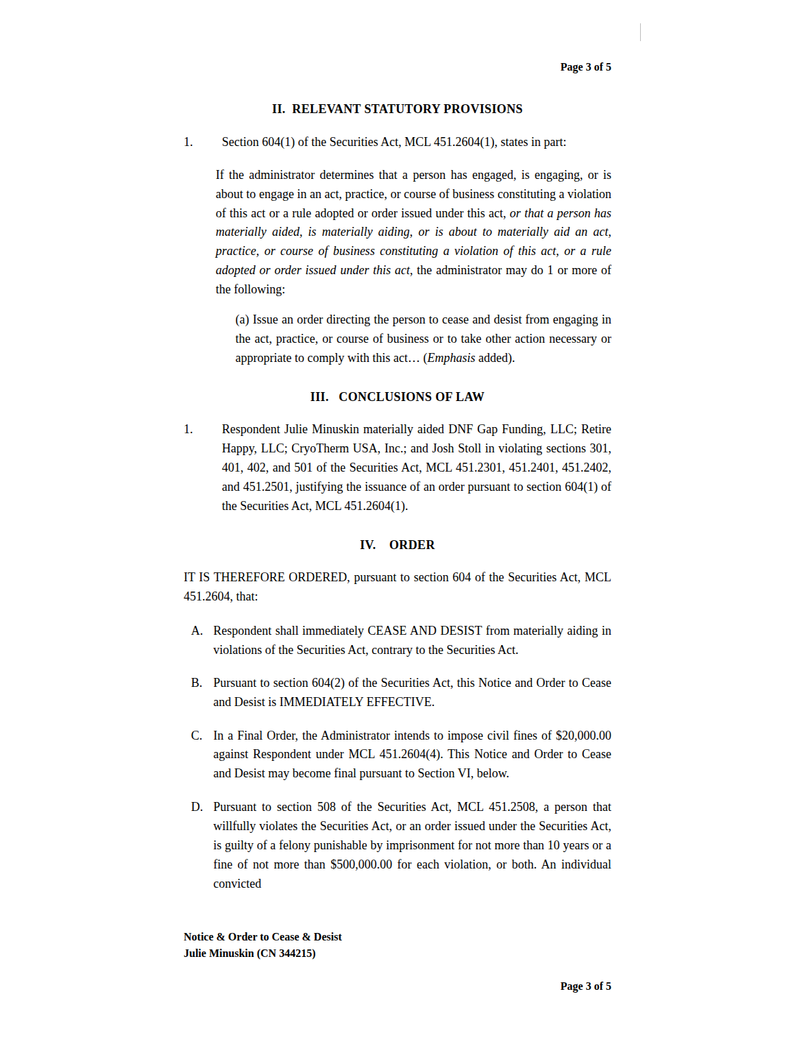Page 3 of 5
II. RELEVANT STATUTORY PROVISIONS
1.
Section 604(1) of the Securities Act, MCL 451.2604(1), states in part:
If the administrator determines that a person has engaged, is engaging, or is about to engage in an act, practice, or course of business constituting a violation of this act or a rule adopted or order issued under this act, or that a person has materially aided, is materially aiding, or is about to materially aid an act, practice, or course of business constituting a violation of this act, or a rule adopted or order issued under this act, the administrator may do 1 or more of the following:
(a) Issue an order directing the person to cease and desist from engaging in the act, practice, or course of business or to take other action necessary or appropriate to comply with this act… (Emphasis added).
III. CONCLUSIONS OF LAW
1.
Respondent Julie Minuskin materially aided DNF Gap Funding, LLC; Retire Happy, LLC; CryoTherm USA, Inc.; and Josh Stoll in violating sections 301, 401, 402, and 501 of the Securities Act, MCL 451.2301, 451.2401, 451.2402, and 451.2501, justifying the issuance of an order pursuant to section 604(1) of the Securities Act, MCL 451.2604(1).
IV. ORDER
IT IS THEREFORE ORDERED, pursuant to section 604 of the Securities Act, MCL 451.2604, that:
A.
Respondent shall immediately CEASE AND DESIST from materially aiding in violations of the Securities Act, contrary to the Securities Act.
B.
Pursuant to section 604(2) of the Securities Act, this Notice and Order to Cease and Desist is IMMEDIATELY EFFECTIVE.
C.
In a Final Order, the Administrator intends to impose civil fines of $20,000.00 against Respondent under MCL 451.2604(4). This Notice and Order to Cease and Desist may become final pursuant to Section VI, below.
D.
Pursuant to section 508 of the Securities Act, MCL 451.2508, a person that willfully violates the Securities Act, or an order issued under the Securities Act, is guilty of a felony punishable by imprisonment for not more than 10 years or a fine of not more than $500,000.00 for each violation, or both. An individual convicted
Notice & Order to Cease & Desist
Julie Minuskin (CN 344215)
Page 3 of 5